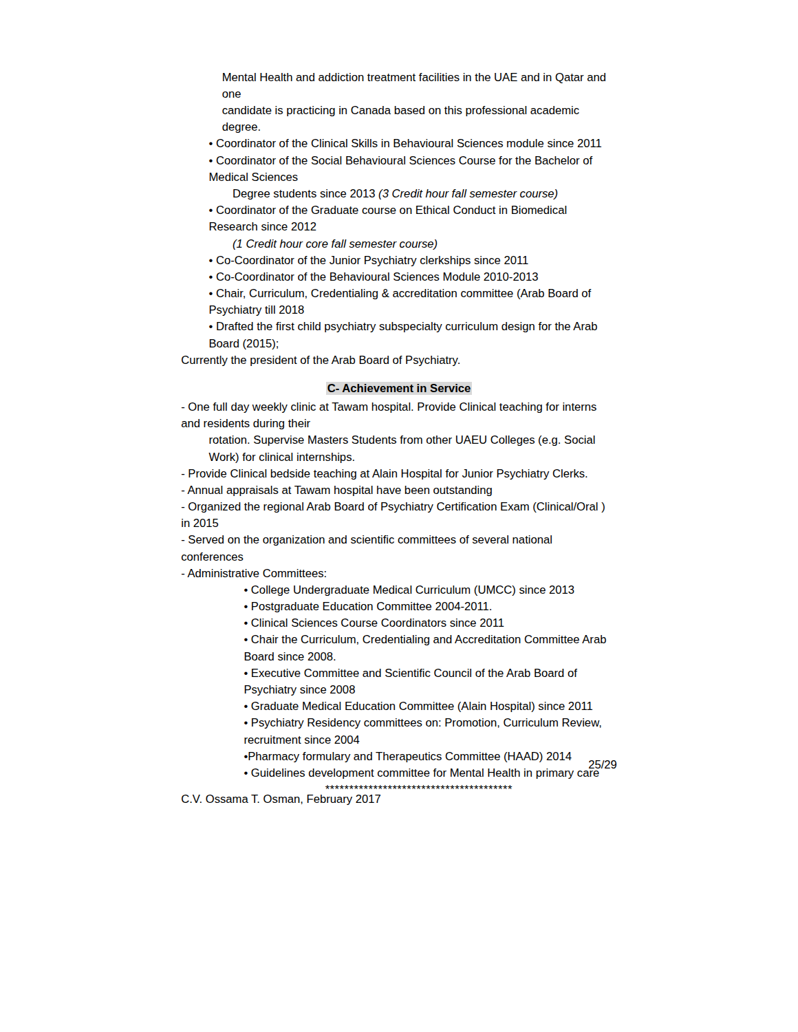Mental Health and addiction treatment facilities in the UAE and in Qatar and one
candidate is practicing in Canada based on this professional academic degree.
• Coordinator of the Clinical Skills in Behavioural Sciences module since 2011
• Coordinator of the Social Behavioural Sciences Course for the Bachelor of Medical Sciences
Degree students since 2013 (3 Credit hour fall semester course)
• Coordinator of the Graduate course on Ethical Conduct in Biomedical Research since 2012
(1 Credit hour core fall semester course)
• Co-Coordinator of the Junior Psychiatry clerkships since 2011
• Co-Coordinator of the Behavioural Sciences Module 2010-2013
• Chair, Curriculum, Credentialing & accreditation committee (Arab Board of Psychiatry till 2018
• Drafted the first child psychiatry subspecialty curriculum design for the Arab Board (2015);
Currently the president of the Arab Board of Psychiatry.
C- Achievement in Service
- One full day weekly clinic at Tawam hospital. Provide Clinical teaching for interns and residents during their
rotation. Supervise Masters Students from other UAEU Colleges (e.g. Social Work) for clinical internships.
- Provide Clinical bedside teaching at Alain Hospital for Junior Psychiatry Clerks.
- Annual appraisals at Tawam hospital have been outstanding
- Organized the regional Arab Board of Psychiatry Certification Exam (Clinical/Oral ) in 2015
- Served on the organization and scientific committees of several national conferences
- Administrative Committees:
• College Undergraduate Medical Curriculum (UMCC) since 2013
• Postgraduate Education Committee 2004-2011.
• Clinical Sciences Course Coordinators since 2011
• Chair the Curriculum, Credentialing and Accreditation Committee Arab Board since 2008.
• Executive Committee and Scientific Council of the Arab Board of Psychiatry since 2008
• Graduate Medical Education Committee (Alain Hospital) since 2011
• Psychiatry Residency committees on: Promotion, Curriculum Review, recruitment since 2004
•Pharmacy formulary and Therapeutics Committee (HAAD) 2014
• Guidelines development committee for Mental Health in primary care
***************************************
25/29
C.V. Ossama T. Osman, February 2017